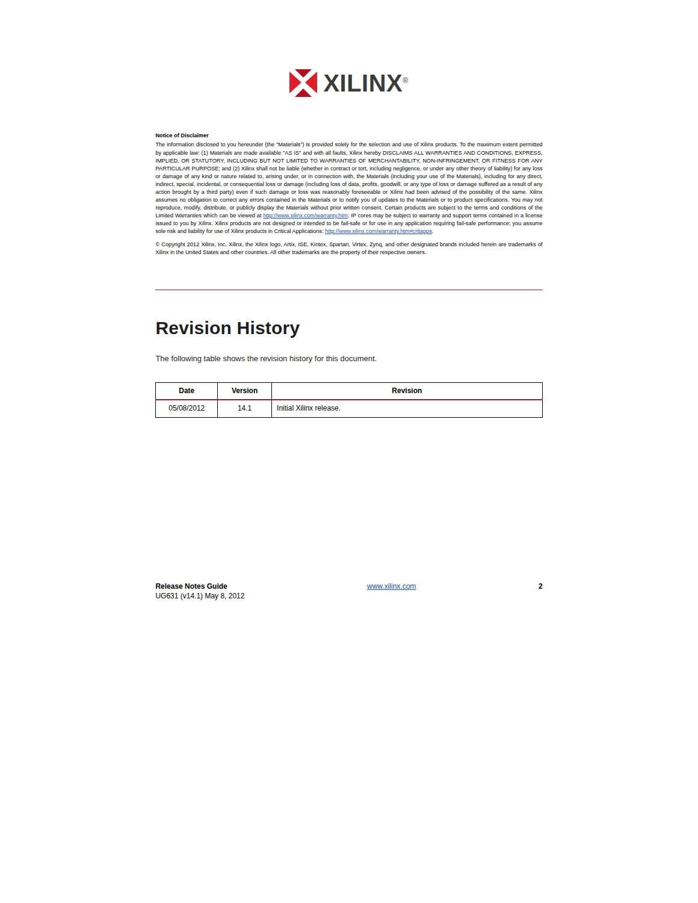XILINX®
Notice of Disclaimer
The information disclosed to you hereunder (the “Materials”) is provided solely for the selection and use of Xilinx products. To the maximum extent permitted by applicable law: (1) Materials are made available "AS IS" and with all faults, Xilinx hereby DISCLAIMS ALL WARRANTIES AND CONDITIONS, EXPRESS, IMPLIED, OR STATUTORY, INCLUDING BUT NOT LIMITED TO WARRANTIES OF MERCHANTABILITY, NON-INFRINGEMENT, OR FITNESS FOR ANY PARTICULAR PURPOSE; and (2) Xilinx shall not be liable (whether in contract or tort, including negligence, or under any other theory of liability) for any loss or damage of any kind or nature related to, arising under, or in connection with, the Materials (including your use of the Materials), including for any direct, indirect, special, incidental, or consequential loss or damage (including loss of data, profits, goodwill, or any type of loss or damage suffered as a result of any action brought by a third party) even if such damage or loss was reasonably foreseeable or Xilinx had been advised of the possibility of the same. Xilinx assumes no obligation to correct any errors contained in the Materials or to notify you of updates to the Materials or to product specifications. You may not reproduce, modify, distribute, or publicly display the Materials without prior written consent. Certain products are subject to the terms and conditions of the Limited Warranties which can be viewed at http://www.xilinx.com/warranty.htm; IP cores may be subject to warranty and support terms contained in a license issued to you by Xilinx. Xilinx products are not designed or intended to be fail-safe or for use in any application requiring fail-safe performance; you assume sole risk and liability for use of Xilinx products in Critical Applications: http://www.xilinx.com/warranty.htm#critapps.
© Copyright 2012 Xilinx, Inc. Xilinx, the Xilinx logo, Artix, ISE, Kintex, Spartan, Virtex, Zynq, and other designated brands included herein are trademarks of Xilinx in the United States and other countries. All other trademarks are the property of their respective owners.
Revision History
The following table shows the revision history for this document.
| Date | Version | Revision |
| --- | --- | --- |
| 05/08/2012 | 14.1 | Initial Xilinx release. |
Release Notes Guide
UG631 (v14.1) May 8, 2012
www.xilinx.com
2